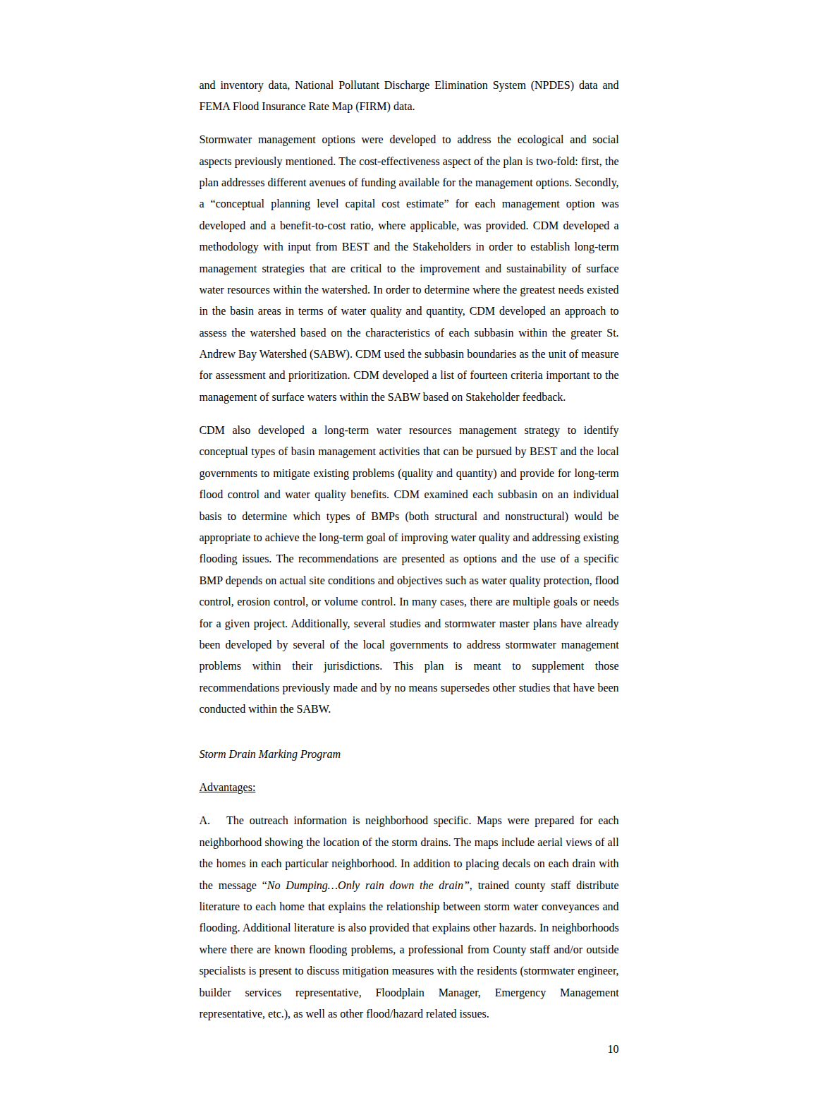and inventory data, National Pollutant Discharge Elimination System (NPDES) data and FEMA Flood Insurance Rate Map (FIRM) data.
Stormwater management options were developed to address the ecological and social aspects previously mentioned. The cost-effectiveness aspect of the plan is two-fold: first, the plan addresses different avenues of funding available for the management options. Secondly, a “conceptual planning level capital cost estimate” for each management option was developed and a benefit-to-cost ratio, where applicable, was provided. CDM developed a methodology with input from BEST and the Stakeholders in order to establish long-term management strategies that are critical to the improvement and sustainability of surface water resources within the watershed. In order to determine where the greatest needs existed in the basin areas in terms of water quality and quantity, CDM developed an approach to assess the watershed based on the characteristics of each subbasin within the greater St. Andrew Bay Watershed (SABW). CDM used the subbasin boundaries as the unit of measure for assessment and prioritization. CDM developed a list of fourteen criteria important to the management of surface waters within the SABW based on Stakeholder feedback.
CDM also developed a long-term water resources management strategy to identify conceptual types of basin management activities that can be pursued by BEST and the local governments to mitigate existing problems (quality and quantity) and provide for long-term flood control and water quality benefits. CDM examined each subbasin on an individual basis to determine which types of BMPs (both structural and nonstructural) would be appropriate to achieve the long-term goal of improving water quality and addressing existing flooding issues. The recommendations are presented as options and the use of a specific BMP depends on actual site conditions and objectives such as water quality protection, flood control, erosion control, or volume control. In many cases, there are multiple goals or needs for a given project. Additionally, several studies and stormwater master plans have already been developed by several of the local governments to address stormwater management problems within their jurisdictions. This plan is meant to supplement those recommendations previously made and by no means supersedes other studies that have been conducted within the SABW.
Storm Drain Marking Program
Advantages:
A. The outreach information is neighborhood specific. Maps were prepared for each neighborhood showing the location of the storm drains. The maps include aerial views of all the homes in each particular neighborhood. In addition to placing decals on each drain with the message “No Dumping…Only rain down the drain”, trained county staff distribute literature to each home that explains the relationship between storm water conveyances and flooding. Additional literature is also provided that explains other hazards. In neighborhoods where there are known flooding problems, a professional from County staff and/or outside specialists is present to discuss mitigation measures with the residents (stormwater engineer, builder services representative, Floodplain Manager, Emergency Management representative, etc.), as well as other flood/hazard related issues.
10